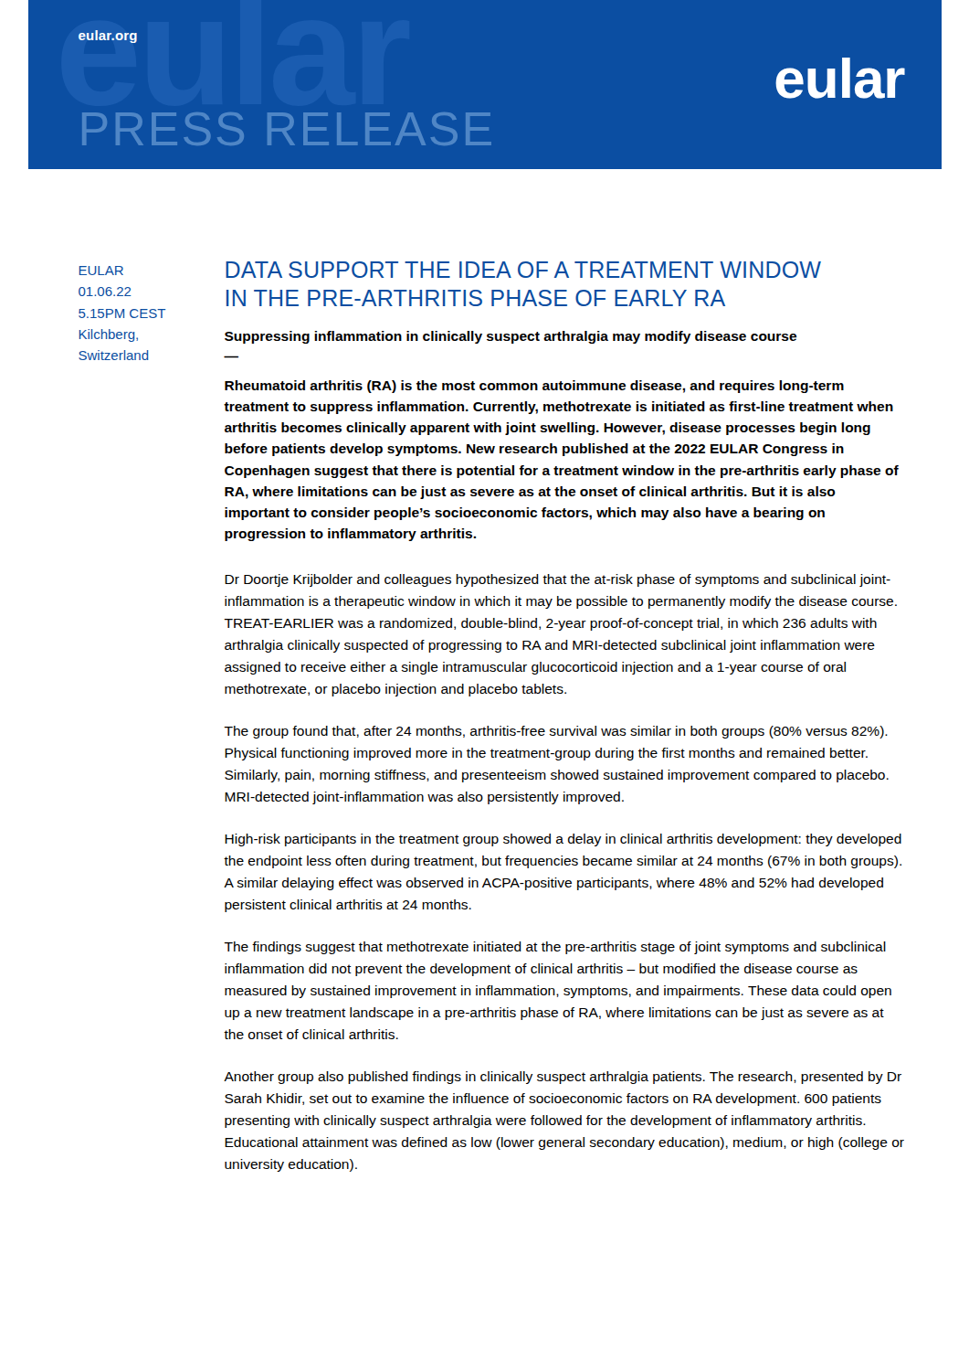eular
eular.org
PRESS RELEASE
eular
EULAR
01.06.22
5.15PM CEST
Kilchberg,
Switzerland
DATA SUPPORT THE IDEA OF A TREATMENT WINDOW
IN THE PRE-ARTHRITIS PHASE OF EARLY RA
Suppressing inflammation in clinically suspect arthralgia may modify disease course
—
Rheumatoid arthritis (RA) is the most common autoimmune disease, and requires long-term treatment to suppress inflammation. Currently, methotrexate is initiated as first-line treatment when arthritis becomes clinically apparent with joint swelling. However, disease processes begin long before patients develop symptoms. New research published at the 2022 EULAR Congress in Copenhagen suggest that there is potential for a treatment window in the pre-arthritis early phase of RA, where limitations can be just as severe as at the onset of clinical arthritis. But it is also important to consider people’s socioeconomic factors, which may also have a bearing on progression to inflammatory arthritis.
Dr Doortje Krijbolder and colleagues hypothesized that the at-risk phase of symptoms and subclinical joint-inflammation is a therapeutic window in which it may be possible to permanently modify the disease course. TREAT-EARLIER was a randomized, double-blind, 2-year proof-of-concept trial, in which 236 adults with arthralgia clinically suspected of progressing to RA and MRI-detected subclinical joint inflammation were assigned to receive either a single intramuscular glucocorticoid injection and a 1-year course of oral methotrexate, or placebo injection and placebo tablets.
The group found that, after 24 months, arthritis-free survival was similar in both groups (80% versus 82%). Physical functioning improved more in the treatment-group during the first months and remained better. Similarly, pain, morning stiffness, and presenteeism showed sustained improvement compared to placebo. MRI-detected joint-inflammation was also persistently improved.
High-risk participants in the treatment group showed a delay in clinical arthritis development: they developed the endpoint less often during treatment, but frequencies became similar at 24 months (67% in both groups). A similar delaying effect was observed in ACPA-positive participants, where 48% and 52% had developed persistent clinical arthritis at 24 months.
The findings suggest that methotrexate initiated at the pre-arthritis stage of joint symptoms and subclinical inflammation did not prevent the development of clinical arthritis – but modified the disease course as measured by sustained improvement in inflammation, symptoms, and impairments. These data could open up a new treatment landscape in a pre-arthritis phase of RA, where limitations can be just as severe as at the onset of clinical arthritis.
Another group also published findings in clinically suspect arthralgia patients. The research, presented by Dr Sarah Khidir, set out to examine the influence of socioeconomic factors on RA development. 600 patients presenting with clinically suspect arthralgia were followed for the development of inflammatory arthritis. Educational attainment was defined as low (lower general secondary education), medium, or high (college or university education).